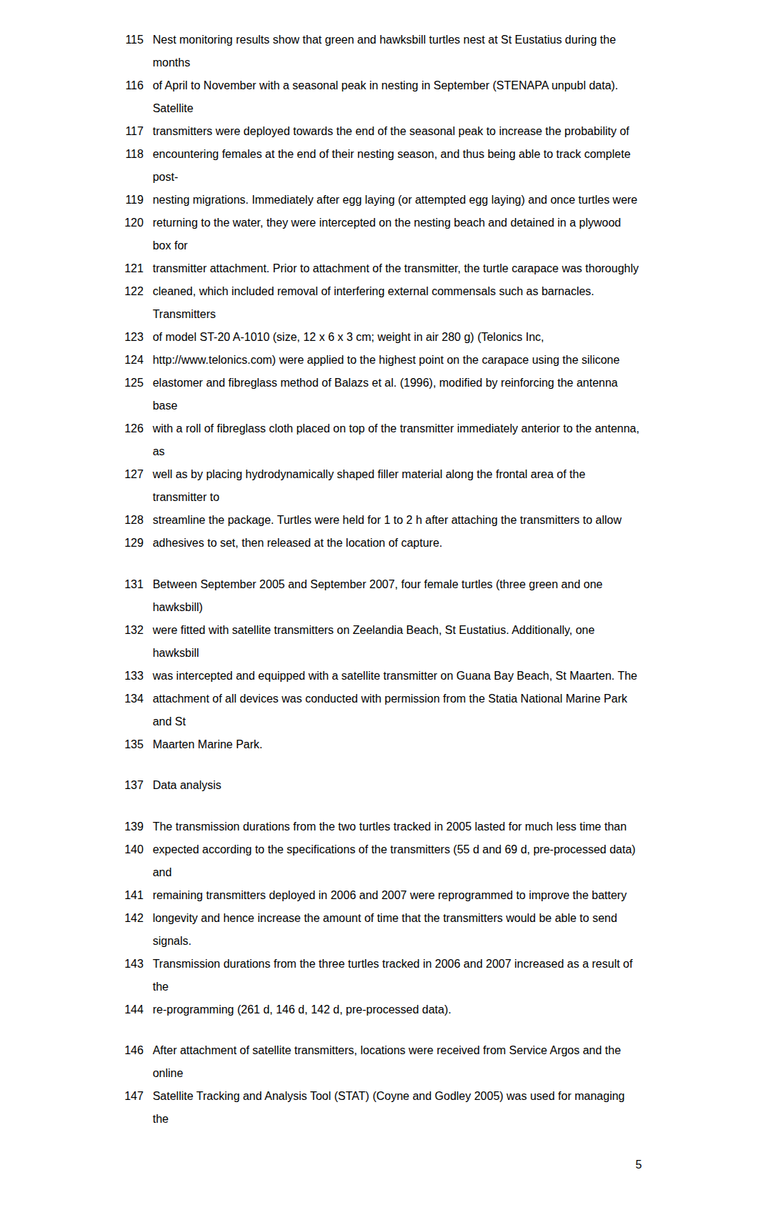Nest monitoring results show that green and hawksbill turtles nest at St Eustatius during the months
of April to November with a seasonal peak in nesting in September (STENAPA unpubl data). Satellite
transmitters were deployed towards the end of the seasonal peak to increase the probability of
encountering females at the end of their nesting season, and thus being able to track complete post-
nesting migrations. Immediately after egg laying (or attempted egg laying) and once turtles were
returning to the water, they were intercepted on the nesting beach and detained in a plywood box for
transmitter attachment. Prior to attachment of the transmitter, the turtle carapace was thoroughly
cleaned, which included removal of interfering external commensals such as barnacles. Transmitters
of model ST-20 A-1010 (size, 12 x 6 x 3 cm; weight in air 280 g) (Telonics Inc,
http://www.telonics.com) were applied to the highest point on the carapace using the silicone
elastomer and fibreglass method of Balazs et al. (1996), modified by reinforcing the antenna base
with a roll of fibreglass cloth placed on top of the transmitter immediately anterior to the antenna, as
well as by placing hydrodynamically shaped filler material along the frontal area of the transmitter to
streamline the package. Turtles were held for 1 to 2 h after attaching the transmitters to allow
adhesives to set, then released at the location of capture.
Between September 2005 and September 2007, four female turtles (three green and one hawksbill)
were fitted with satellite transmitters on Zeelandia Beach, St Eustatius. Additionally, one hawksbill
was intercepted and equipped with a satellite transmitter on Guana Bay Beach, St Maarten. The
attachment of all devices was conducted with permission from the Statia National Marine Park and St
Maarten Marine Park.
Data analysis
The transmission durations from the two turtles tracked in 2005 lasted for much less time than
expected according to the specifications of the transmitters (55 d and 69 d, pre-processed data) and
remaining transmitters deployed in 2006 and 2007 were reprogrammed to improve the battery
longevity and hence increase the amount of time that the transmitters would be able to send signals.
Transmission durations from the three turtles tracked in 2006 and 2007 increased as a result of the
re-programming (261 d, 146 d, 142 d, pre-processed data).
After attachment of satellite transmitters, locations were received from Service Argos and the online
Satellite Tracking and Analysis Tool (STAT) (Coyne and Godley 2005) was used for managing the
5